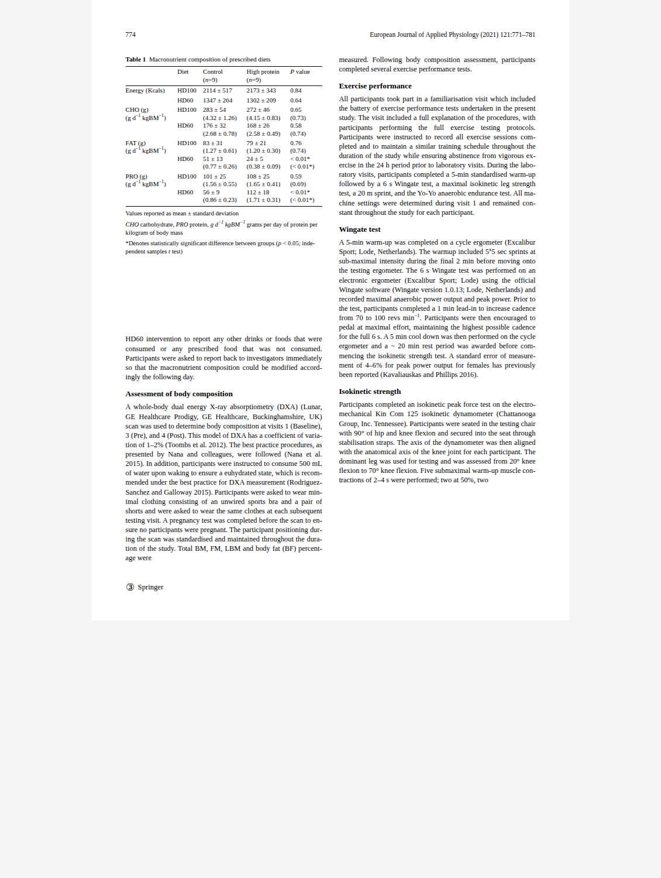774
European Journal of Applied Physiology (2021) 121:771–781
Table 1 Macronutrient composition of prescribed diets
| | Diet | Control ( n =9) | High protein ( n =9) | P value |
| --- | --- | --- | --- | --- |
| Energy (Kcals) | HD100 | 2114 ± 517 | 2173 ± 343 | 0.84 |
| | HD60 | 1347 ± 264 | 1302 ± 209 | 0.64 |
| CHO (g) (g d −1 kgBM −1 ) | HD100 HD60 | 283 ± 54 (4.32 ± 1.26) 176 ± 32 (2.68 ± 0.78) | 272 ± 46 (4.15 ± 0.83) 168 ± 26 (2.58 ± 0.49) | 0.65 (0.73) 0.58 (0.74) |
| FAT (g) (g d −1 kgBM −1 ) | HD100 HD60 | 83 ± 31 (1.27 ± 0.61) 51 ± 13 (0.77 ± 0.26) | 79 ± 21 (1.20 ± 0.30) 24 ± 5 (0.38 ± 0.09) | 0.76 (0.74) < 0.01* (< 0.01*) |
| PRO (g) (g d −1 kgBM −1 ) | HD100 HD60 | 101 ± 25 (1.56 ± 0.55) 56 ± 9 (0.86 ± 0.23) | 108 ± 25 (1.65 ± 0.41) 112 ± 18 (1.71 ± 0.31) | 0.59 (0.69) < 0.01* (< 0.01*) |
Values reported as mean ± standard deviation
CHO carbohydrate, PRO protein, g d−1 kgBM−1 grams per day of protein per kilogram of body mass
*Denotes statistically significant difference between groups (p < 0.05; independent samples t test)
HD60 intervention to report any other drinks or foods that were consumed or any prescribed food that was not consumed. Participants were asked to report back to investigators immediately so that the macronutrient composition could be modified accordingly the following day.
Assessment of body composition
A whole-body dual energy X-ray absorptiometry (DXA) (Lunar, GE Healthcare Prodigy, GE Healthcare, Buckinghamshire, UK) scan was used to determine body composition at visits 1 (Baseline), 3 (Pre), and 4 (Post). This model of DXA has a coefficient of variation of 1–2% (Toombs et al. 2012). The best practice procedures, as presented by Nana and colleagues, were followed (Nana et al. 2015). In addition, participants were instructed to consume 500 mL of water upon waking to ensure a euhydrated state, which is recommended under the best practice for DXA measurement (Rodriguez-Sanchez and Galloway 2015). Participants were asked to wear minimal clothing consisting of an unwired sports bra and a pair of shorts and were asked to wear the same clothes at each subsequent testing visit. A pregnancy test was completed before the scan to ensure no participants were pregnant. The participant positioning during the scan was standardised and maintained throughout the duration of the study. Total BM, FM, LBM and body fat (BF) percentage were
③ Springer
measured. Following body composition assessment, participants completed several exercise performance tests.
Exercise performance
All participants took part in a familiarisation visit which included the battery of exercise performance tests undertaken in the present study. The visit included a full explanation of the procedures, with participants performing the full exercise testing protocols. Participants were instructed to record all exercise sessions completed and to maintain a similar training schedule throughout the duration of the study while ensuring abstinence from vigorous exercise in the 24 h period prior to laboratory visits. During the laboratory visits, participants completed a 5-min standardised warm-up followed by a 6 s Wingate test, a maximal isokinetic leg strength test, a 20 m sprint, and the Yo-Yo anaerobic endurance test. All machine settings were determined during visit 1 and remained constant throughout the study for each participant.
Wingate test
A 5-min warm-up was completed on a cycle ergometer (Excalibur Sport; Lode, Netherlands). The warmup included 5x5 sec sprints at sub-maximal intensity during the final 2 min before moving onto the testing ergometer. The 6 s Wingate test was performed on an electronic ergometer (Excalibur Sport; Lode) using the official Wingate software (Wingate version 1.0.13; Lode, Netherlands) and recorded maximal anaerobic power output and peak power. Prior to the test, participants completed a 1 min lead-in to increase cadence from 70 to 100 revs min−1. Participants were then encouraged to pedal at maximal effort, maintaining the highest possible cadence for the full 6 s. A 5 min cool down was then performed on the cycle ergometer and a ~ 20 min rest period was awarded before commencing the isokinetic strength test. A standard error of measurement of 4–6% for peak power output for females has previously been reported (Kavaliauskas and Phillips 2016).
Isokinetic strength
Participants completed an isokinetic peak force test on the electromechanical Kin Com 125 isokinetic dynamometer (Chattanooga Group, Inc. Tennessee). Participants were seated in the testing chair with 90° of hip and knee flexion and secured into the seat through stabilisation straps. The axis of the dynamometer was then aligned with the anatomical axis of the knee joint for each participant. The dominant leg was used for testing and was assessed from 20° knee flexion to 70° knee flexion. Five submaximal warm-up muscle contractions of 2–4 s were performed; two at 50%, two